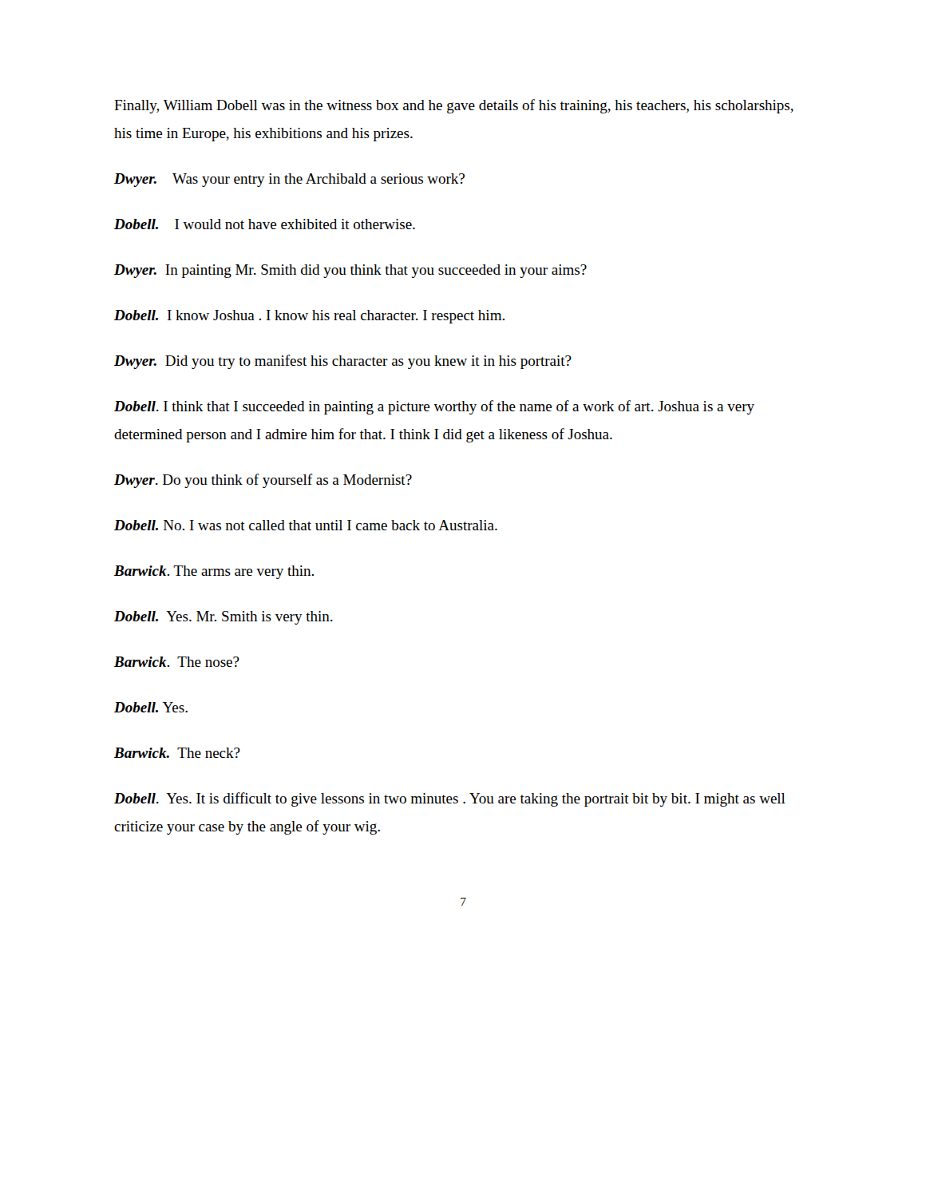Finally, William Dobell was in the witness box and he gave details of his training, his teachers, his scholarships, his time in Europe, his exhibitions and his prizes.
Dwyer. Was your entry in the Archibald a serious work?
Dobell. I would not have exhibited it otherwise.
Dwyer. In painting Mr. Smith did you think that you succeeded in your aims?
Dobell. I know Joshua . I know his real character. I respect him.
Dwyer. Did you try to manifest his character as you knew it in his portrait?
Dobell. I think that I succeeded in painting a picture worthy of the name of a work of art. Joshua is a very determined person and I admire him for that. I think I did get a likeness of Joshua.
Dwyer. Do you think of yourself as a Modernist?
Dobell. No. I was not called that until I came back to Australia.
Barwick. The arms are very thin.
Dobell. Yes. Mr. Smith is very thin.
Barwick. The nose?
Dobell. Yes.
Barwick. The neck?
Dobell. Yes. It is difficult to give lessons in two minutes . You are taking the portrait bit by bit. I might as well criticize your case by the angle of your wig.
7